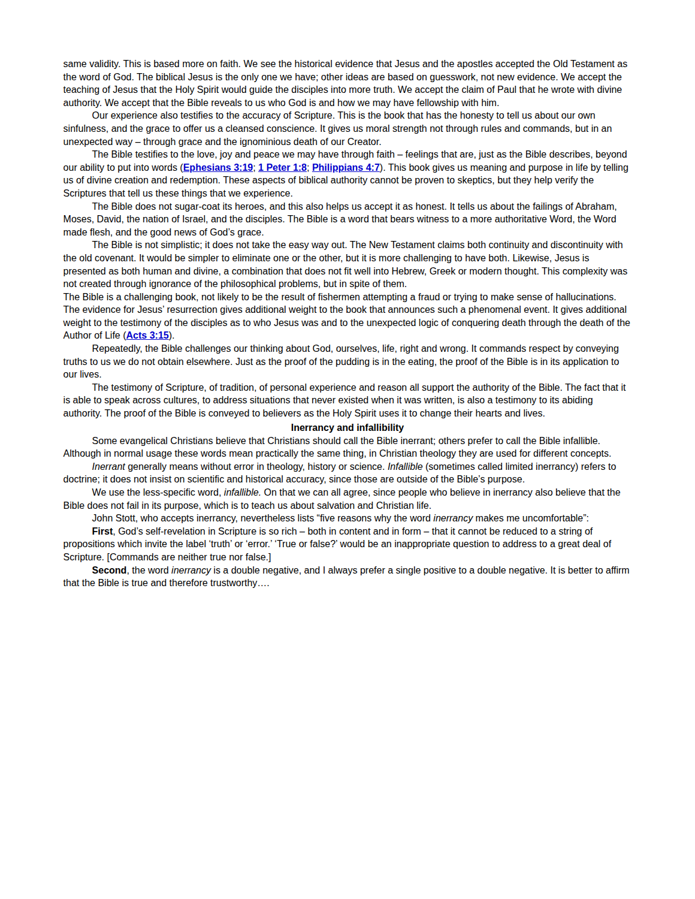same validity. This is based more on faith. We see the historical evidence that Jesus and the apostles accepted the Old Testament as the word of God. The biblical Jesus is the only one we have; other ideas are based on guesswork, not new evidence. We accept the teaching of Jesus that the Holy Spirit would guide the disciples into more truth. We accept the claim of Paul that he wrote with divine authority. We accept that the Bible reveals to us who God is and how we may have fellowship with him.
Our experience also testifies to the accuracy of Scripture. This is the book that has the honesty to tell us about our own sinfulness, and the grace to offer us a cleansed conscience. It gives us moral strength not through rules and commands, but in an unexpected way – through grace and the ignominious death of our Creator.
The Bible testifies to the love, joy and peace we may have through faith – feelings that are, just as the Bible describes, beyond our ability to put into words (Ephesians 3:19; 1 Peter 1:8; Philippians 4:7). This book gives us meaning and purpose in life by telling us of divine creation and redemption. These aspects of biblical authority cannot be proven to skeptics, but they help verify the Scriptures that tell us these things that we experience.
The Bible does not sugar-coat its heroes, and this also helps us accept it as honest. It tells us about the failings of Abraham, Moses, David, the nation of Israel, and the disciples. The Bible is a word that bears witness to a more authoritative Word, the Word made flesh, and the good news of God’s grace.
The Bible is not simplistic; it does not take the easy way out. The New Testament claims both continuity and discontinuity with the old covenant. It would be simpler to eliminate one or the other, but it is more challenging to have both. Likewise, Jesus is presented as both human and divine, a combination that does not fit well into Hebrew, Greek or modern thought. This complexity was not created through ignorance of the philosophical problems, but in spite of them.
The Bible is a challenging book, not likely to be the result of fishermen attempting a fraud or trying to make sense of hallucinations. The evidence for Jesus’ resurrection gives additional weight to the book that announces such a phenomenal event. It gives additional weight to the testimony of the disciples as to who Jesus was and to the unexpected logic of conquering death through the death of the Author of Life (Acts 3:15).
Repeatedly, the Bible challenges our thinking about God, ourselves, life, right and wrong. It commands respect by conveying truths to us we do not obtain elsewhere. Just as the proof of the pudding is in the eating, the proof of the Bible is in its application to our lives.
The testimony of Scripture, of tradition, of personal experience and reason all support the authority of the Bible. The fact that it is able to speak across cultures, to address situations that never existed when it was written, is also a testimony to its abiding authority. The proof of the Bible is conveyed to believers as the Holy Spirit uses it to change their hearts and lives.
Inerrancy and infallibility
Some evangelical Christians believe that Christians should call the Bible inerrant; others prefer to call the Bible infallible. Although in normal usage these words mean practically the same thing, in Christian theology they are used for different concepts.
Inerrant generally means without error in theology, history or science. Infallible (sometimes called limited inerrancy) refers to doctrine; it does not insist on scientific and historical accuracy, since those are outside of the Bible’s purpose.
We use the less-specific word, infallible. On that we can all agree, since people who believe in inerrancy also believe that the Bible does not fail in its purpose, which is to teach us about salvation and Christian life.
John Stott, who accepts inerrancy, nevertheless lists “five reasons why the word inerrancy makes me uncomfortable”:
First, God’s self-revelation in Scripture is so rich – both in content and in form – that it cannot be reduced to a string of propositions which invite the label ‘truth’ or ‘error.’ ‘True or false?’ would be an inappropriate question to address to a great deal of Scripture. [Commands are neither true nor false.]
Second, the word inerrancy is a double negative, and I always prefer a single positive to a double negative. It is better to affirm that the Bible is true and therefore trustworthy….